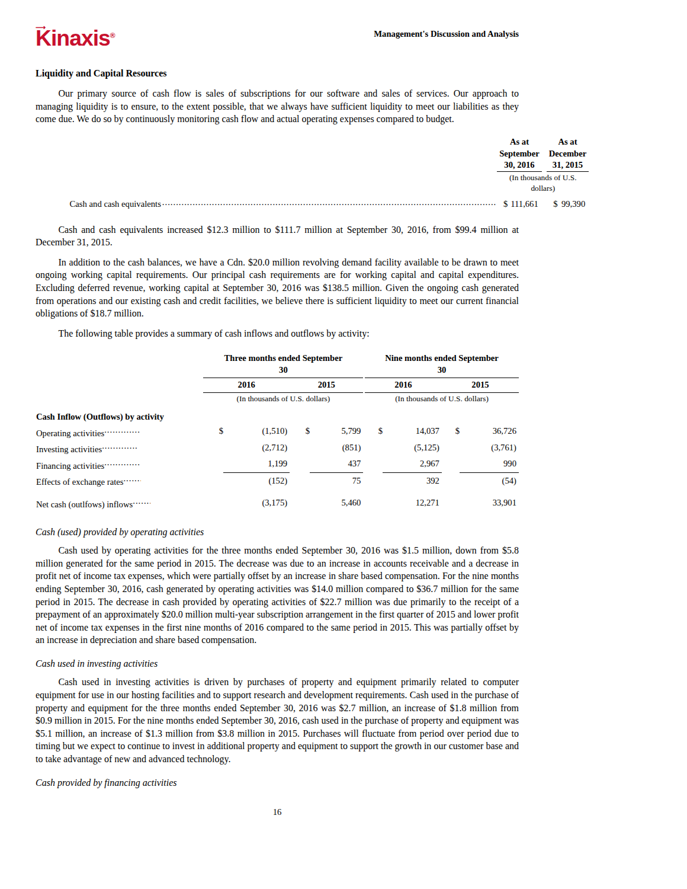⟶Kinaxis®
Management's Discussion and Analysis
Liquidity and Capital Resources
Our primary source of cash flow is sales of subscriptions for our software and sales of services. Our approach to managing liquidity is to ensure, to the extent possible, that we always have sufficient liquidity to meet our liabilities as they come due. We do so by continuously monitoring cash flow and actual operating expenses compared to budget.
| | | As at September 30, 2016 | | As at December 31, 2015 |
| | | (In thousands of U.S. dollars) |
| Cash and cash equivalents | | $ | 111,661 | | $ | 99,390 |
Cash and cash equivalents increased $12.3 million to $111.7 million at September 30, 2016, from $99.4 million at December 31, 2015.
In addition to the cash balances, we have a Cdn. $20.0 million revolving demand facility available to be drawn to meet ongoing working capital requirements. Our principal cash requirements are for working capital and capital expenditures. Excluding deferred revenue, working capital at September 30, 2016 was $138.5 million. Given the ongoing cash generated from operations and our existing cash and credit facilities, we believe there is sufficient liquidity to meet our current financial obligations of $18.7 million.
The following table provides a summary of cash inflows and outflows by activity:
| | Three months ended September 30 | | Nine months ended September 30 |
| | 2016 | 2015 | | 2016 | 2015 |
| | (In thousands of U.S. dollars) | | (In thousands of U.S. dollars) |
| Cash Inflow (Outflows) by activity | | | |
| Operating activities | $ | (1,510) | $ | 5,799 | | $ | 14,037 | $ | 36,726 |
| Investing activities | | (2,712) | | (851) | | | (5,125) | | (3,761) |
| Financing activities | | 1,199 | | 437 | | | 2,967 | | 990 |
| Effects of exchange rates | | (152) | | 75 | | | 392 | | (54) |
| Net cash (outlfows) inflows | | (3,175) | | 5,460 | | | 12,271 | | 33,901 |
Cash (used) provided by operating activities
Cash used by operating activities for the three months ended September 30, 2016 was $1.5 million, down from $5.8 million generated for the same period in 2015. The decrease was due to an increase in accounts receivable and a decrease in profit net of income tax expenses, which were partially offset by an increase in share based compensation. For the nine months ending September 30, 2016, cash generated by operating activities was $14.0 million compared to $36.7 million for the same period in 2015. The decrease in cash provided by operating activities of $22.7 million was due primarily to the receipt of a prepayment of an approximately $20.0 million multi-year subscription arrangement in the first quarter of 2015 and lower profit net of income tax expenses in the first nine months of 2016 compared to the same period in 2015. This was partially offset by an increase in depreciation and share based compensation.
Cash used in investing activities
Cash used in investing activities is driven by purchases of property and equipment primarily related to computer equipment for use in our hosting facilities and to support research and development requirements. Cash used in the purchase of property and equipment for the three months ended September 30, 2016 was $2.7 million, an increase of $1.8 million from $0.9 million in 2015. For the nine months ended September 30, 2016, cash used in the purchase of property and equipment was $5.1 million, an increase of $1.3 million from $3.8 million in 2015. Purchases will fluctuate from period over period due to timing but we expect to continue to invest in additional property and equipment to support the growth in our customer base and to take advantage of new and advanced technology.
Cash provided by financing activities
16